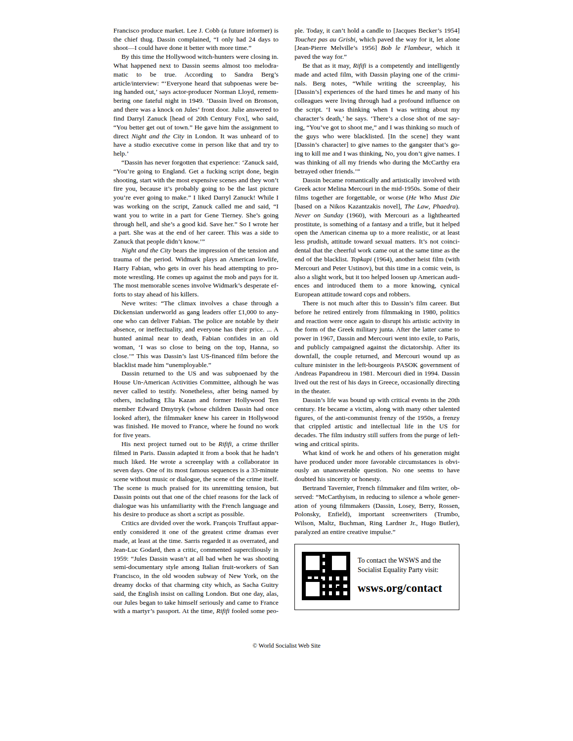Francisco produce market. Lee J. Cobb (a future informer) is the chief thug. Dassin complained, “I only had 24 days to shoot—I could have done it better with more time.”
By this time the Hollywood witch-hunters were closing in. What happened next to Dassin seems almost too melodramatic to be true. According to Sandra Berg’s article/interview: “‘Everyone heard that subpoenas were being handed out,’ says actor-producer Norman Lloyd, remembering one fateful night in 1949. ‘Dassin lived on Bronson, and there was a knock on Jules’ front door. Julie answered to find Darryl Zanuck [head of 20th Century Fox], who said, “You better get out of town.” He gave him the assignment to direct Night and the City in London. It was unheard of to have a studio executive come in person like that and try to help.’
“Dassin has never forgotten that experience: ‘Zanuck said, “You’re going to England. Get a fucking script done, begin shooting, start with the most expensive scenes and they won’t fire you, because it’s probably going to be the last picture you’re ever going to make.” I liked Darryl Zanuck! While I was working on the script, Zanuck called me and said, “I want you to write in a part for Gene Tierney. She’s going through hell, and she’s a good kid. Save her.” So I wrote her a part. She was at the end of her career. This was a side to Zanuck that people didn’t know.’”
Night and the City bears the impression of the tension and trauma of the period. Widmark plays an American lowlife, Harry Fabian, who gets in over his head attempting to promote wrestling. He comes up against the mob and pays for it. The most memorable scenes involve Widmark’s desperate efforts to stay ahead of his killers.
Neve writes: “The climax involves a chase through a Dickensian underworld as gang leaders offer £1,000 to anyone who can deliver Fabian. The police are notable by their absence, or ineffectuality, and everyone has their price. ... A hunted animal near to death, Fabian confides in an old woman, ‘I was so close to being on the top, Hanna, so close.’” This was Dassin’s last US-financed film before the blacklist made him “unemployable.”
Dassin returned to the US and was subpoenaed by the House Un-American Activities Committee, although he was never called to testify. Nonetheless, after being named by others, including Elia Kazan and former Hollywood Ten member Edward Dmytryk (whose children Dassin had once looked after), the filmmaker knew his career in Hollywood was finished. He moved to France, where he found no work for five years.
His next project turned out to be Rififi, a crime thriller filmed in Paris. Dassin adapted it from a book that he hadn’t much liked. He wrote a screenplay with a collaborator in seven days. One of its most famous sequences is a 33-minute scene without music or dialogue, the scene of the crime itself. The scene is much praised for its unremitting tension, but Dassin points out that one of the chief reasons for the lack of dialogue was his unfamiliarity with the French language and his desire to produce as short a script as possible.
Critics are divided over the work. François Truffaut apparently considered it one of the greatest crime dramas ever made, at least at the time. Sarris regarded it as overrated, and Jean-Luc Godard, then a critic, commented superciliously in 1959: “Jules Dassin wasn’t at all bad when he was shooting semi-documentary style among Italian fruit-workers of San Francisco, in the old wooden subway of New York, on the dreamy docks of that charming city which, as Sacha Guitry said, the English insist on calling London. But one day, alas, our Jules began to take himself seriously and came to France with a martyr’s passport. At the time, Rififi fooled some people. Today, it can’t hold a candle to [Jacques Becker’s 1954] Touchez pas au Grisbi, which paved the way for it, let alone [Jean-Pierre Melville’s 1956] Bob le Flambeur, which it paved the way for.”
Be that as it may, Rififi is a competently and intelligently made and acted film, with Dassin playing one of the criminals. Berg notes, “While writing the screenplay, his [Dassin’s] experiences of the hard times he and many of his colleagues were living through had a profound influence on the script. ‘I was thinking when I was writing about my character’s death,’ he says. ‘There’s a close shot of me saying, “You’ve got to shoot me,” and I was thinking so much of the guys who were blacklisted. [In the scene] they want [Dassin’s character] to give names to the gangster that’s going to kill me and I was thinking, No, you don’t give names. I was thinking of all my friends who during the McCarthy era betrayed other friends.’”
Dassin became romantically and artistically involved with Greek actor Melina Mercouri in the mid-1950s. Some of their films together are forgettable, or worse (He Who Must Die [based on a Nikos Kazantzakis novel], The Law, Phaedra). Never on Sunday (1960), with Mercouri as a lighthearted prostitute, is something of a fantasy and a trifle, but it helped open the American cinema up to a more realistic, or at least less prudish, attitude toward sexual matters. It’s not coincidental that the cheerful work came out at the same time as the end of the blacklist. Topkapi (1964), another heist film (with Mercouri and Peter Ustinov), but this time in a comic vein, is also a slight work, but it too helped loosen up American audiences and introduced them to a more knowing, cynical European attitude toward cops and robbers.
There is not much after this to Dassin’s film career. But before he retired entirely from filmmaking in 1980, politics and reaction were once again to disrupt his artistic activity in the form of the Greek military junta. After the latter came to power in 1967, Dassin and Mercouri went into exile, to Paris, and publicly campaigned against the dictatorship. After its downfall, the couple returned, and Mercouri wound up as culture minister in the left-bourgeois PASOK government of Andreas Papandreou in 1981. Mercouri died in 1994. Dassin lived out the rest of his days in Greece, occasionally directing in the theater.
Dassin’s life was bound up with critical events in the 20th century. He became a victim, along with many other talented figures, of the anti-communist frenzy of the 1950s, a frenzy that crippled artistic and intellectual life in the US for decades. The film industry still suffers from the purge of left-wing and critical spirits.
What kind of work he and others of his generation might have produced under more favorable circumstances is obviously an unanswerable question. No one seems to have doubted his sincerity or honesty.
Bertrand Tavernier, French filmmaker and film writer, observed: “McCarthyism, in reducing to silence a whole generation of young filmmakers (Dassin, Losey, Berry, Rossen, Polonsky, Enfield), important screenwriters (Trumbo, Wilson, Maltz, Buchman, Ring Lardner Jr., Hugo Butler), paralyzed an entire creative impulse.”
To contact the WSWS and the
Socialist Equality Party visit: wsws.org/contact
© World Socialist Web Site